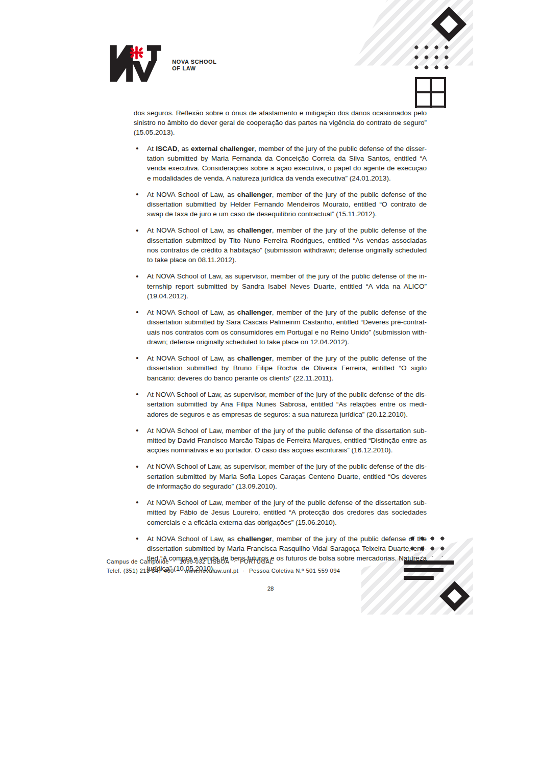Nova School
of Law
dos seguros. Reflexão sobre o ónus de afastamento e mitigação dos danos ocasionados pelo sinistro no âmbito do dever geral de cooperação das partes na vigência do contrato de seguro” (15.05.2013).
At ISCAD, as external challenger, member of the jury of the public defense of the dissertation submitted by Maria Fernanda da Conceição Correia da Silva Santos, entitled “A venda executiva. Considerações sobre a ação executiva, o papel do agente de execução e modalidades de venda. A natureza jurídica da venda executiva” (24.01.2013).
At NOVA School of Law, as challenger, member of the jury of the public defense of the dissertation submitted by Helder Fernando Mendeiros Mourato, entitled “O contrato de swap de taxa de juro e um caso de desequilíbrio contractual” (15.11.2012).
At NOVA School of Law, as challenger, member of the jury of the public defense of the dissertation submitted by Tito Nuno Ferreira Rodrigues, entitled “As vendas associadas nos contratos de crédito à habitação” (submission withdrawn; defense originally scheduled to take place on 08.11.2012).
At NOVA School of Law, as supervisor, member of the jury of the public defense of the internship report submitted by Sandra Isabel Neves Duarte, entitled “A vida na ALICO” (19.04.2012).
At NOVA School of Law, as challenger, member of the jury of the public defense of the dissertation submitted by Sara Cascais Palmeirim Castanho, entitled “Deveres pré-contratuais nos contratos com os consumidores em Portugal e no Reino Unido” (submission withdrawn; defense originally scheduled to take place on 12.04.2012).
At NOVA School of Law, as challenger, member of the jury of the public defense of the dissertation submitted by Bruno Filipe Rocha de Oliveira Ferreira, entitled “O sigilo bancário: deveres do banco perante os clients” (22.11.2011).
At NOVA School of Law, as supervisor, member of the jury of the public defense of the dissertation submitted by Ana Filipa Nunes Sabrosa, entitled “As relações entre os mediadores de seguros e as empresas de seguros: a sua natureza jurídica” (20.12.2010).
At NOVA School of Law, member of the jury of the public defense of the dissertation submitted by David Francisco Marcão Taipas de Ferreira Marques, entitled “Distinção entre as acções nominativas e ao portador. O caso das acções escriturais” (16.12.2010).
At NOVA School of Law, as supervisor, member of the jury of the public defense of the dissertation submitted by Maria Sofia Lopes Caraças Centeno Duarte, entitled “Os deveres de informação do segurado” (13.09.2010).
At NOVA School of Law, member of the jury of the public defense of the dissertation submitted by Fábio de Jesus Loureiro, entitled “A protecção dos credores das sociedades comerciais e a eficácia externa das obrigações” (15.06.2010).
At NOVA School of Law, as challenger, member of the jury of the public defense of the dissertation submitted by Maria Francisca Rasquilho Vidal Saragoça Teixeira Duarte, entitled “A compra e venda de bens futuros e os futuros de bolsa sobre mercadorias. Natureza jurídica” (10.05.2010).
Campus de Campolide·1099-032 LISBOA·PORTUGAL
Telef. (351) 213 847 400·www.novalaw.unl.pt·Pessoa Coletiva N.º 501 559 094
28